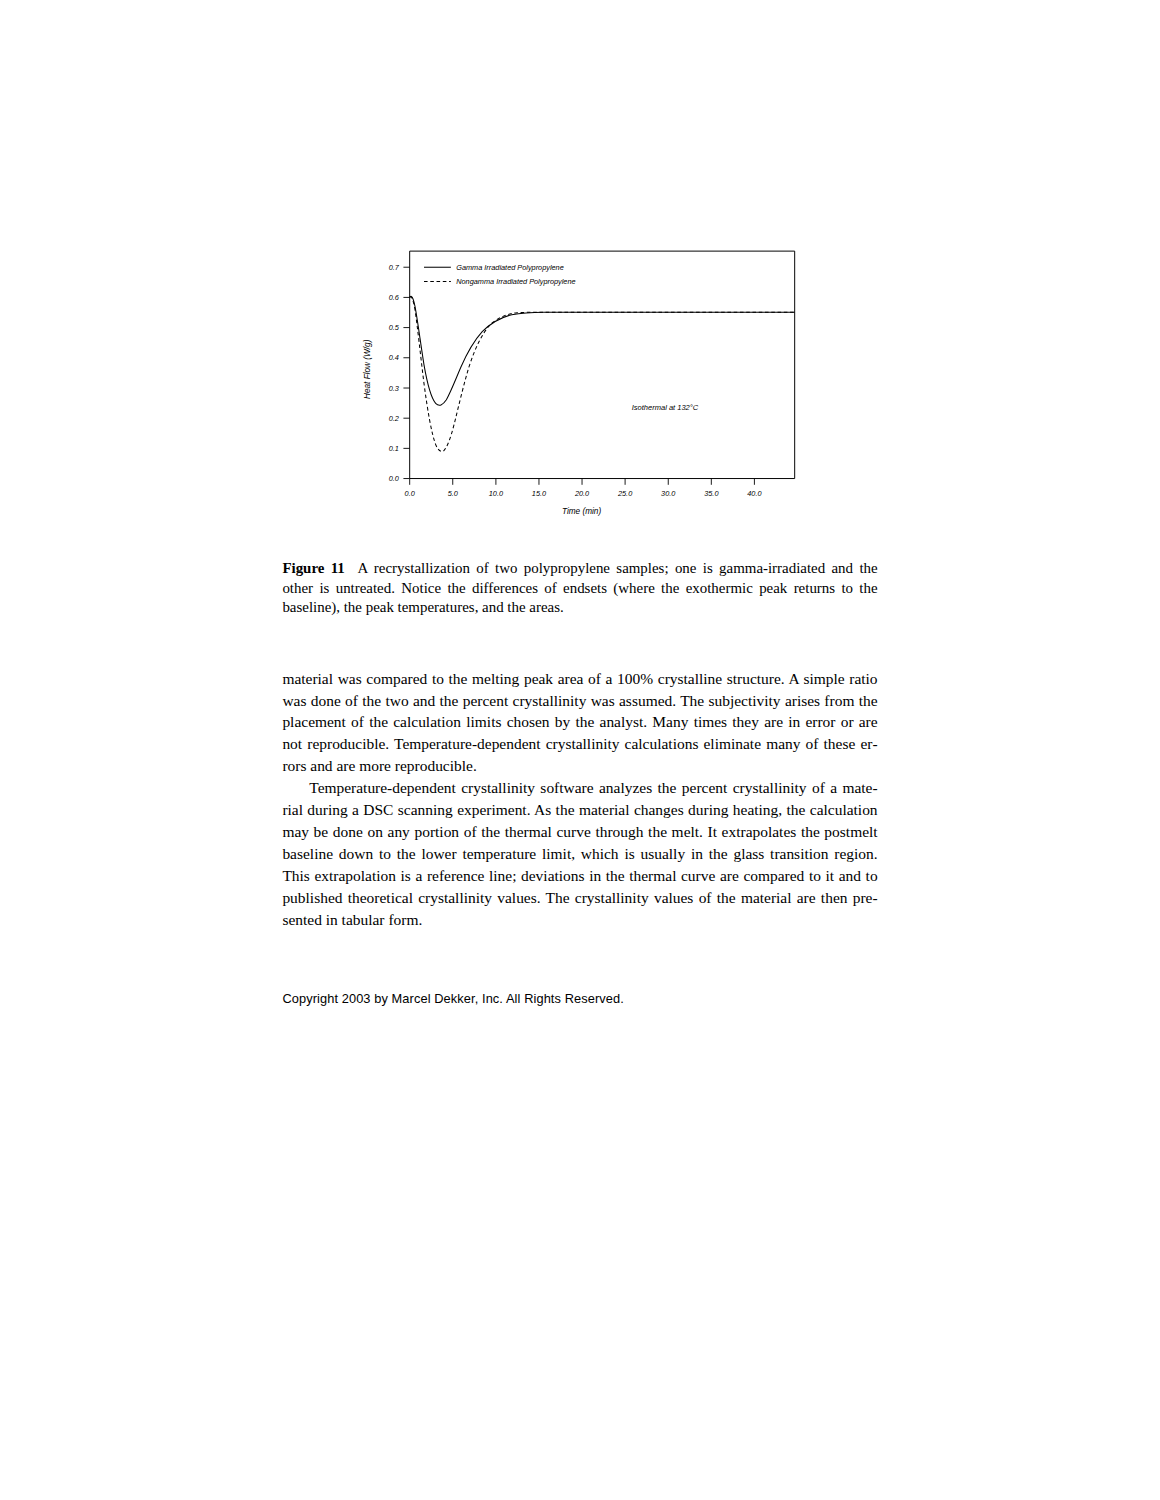0.0 0.1 0.2 0.3 0.4 0.5 0.6 0.7 0.0 5.0 10.0 15.0 20.0 25.0 30.0 35.0 40.0 Time (min) Heat Flow (W/g) Gamma Irradiated Polypropylene Nongamma Irradiated Polypropylene Isothermal at 132°C
Figure 11 A recrystallization of two polypropylene samples; one is gamma-irradiated and the other is untreated. Notice the differences of endsets (where the exothermic peak returns to the baseline), the peak temperatures, and the areas.
material was compared to the melting peak area of a 100% crystalline structure. A simple ratio was done of the two and the percent crystallinity was assumed. The subjectivity arises from the placement of the calculation limits chosen by the analyst. Many times they are in error or are not reproducible. Temperature-dependent crystallinity calculations eliminate many of these errors and are more reproducible.
Temperature-dependent crystallinity software analyzes the percent crystallinity of a material during a DSC scanning experiment. As the material changes during heating, the calculation may be done on any portion of the thermal curve through the melt. It extrapolates the postmelt baseline down to the lower temperature limit, which is usually in the glass transition region. This extrapolation is a reference line; deviations in the thermal curve are compared to it and to published theoretical crystallinity values. The crystallinity values of the material are then presented in tabular form.
Copyright 2003 by Marcel Dekker, Inc. All Rights Reserved.